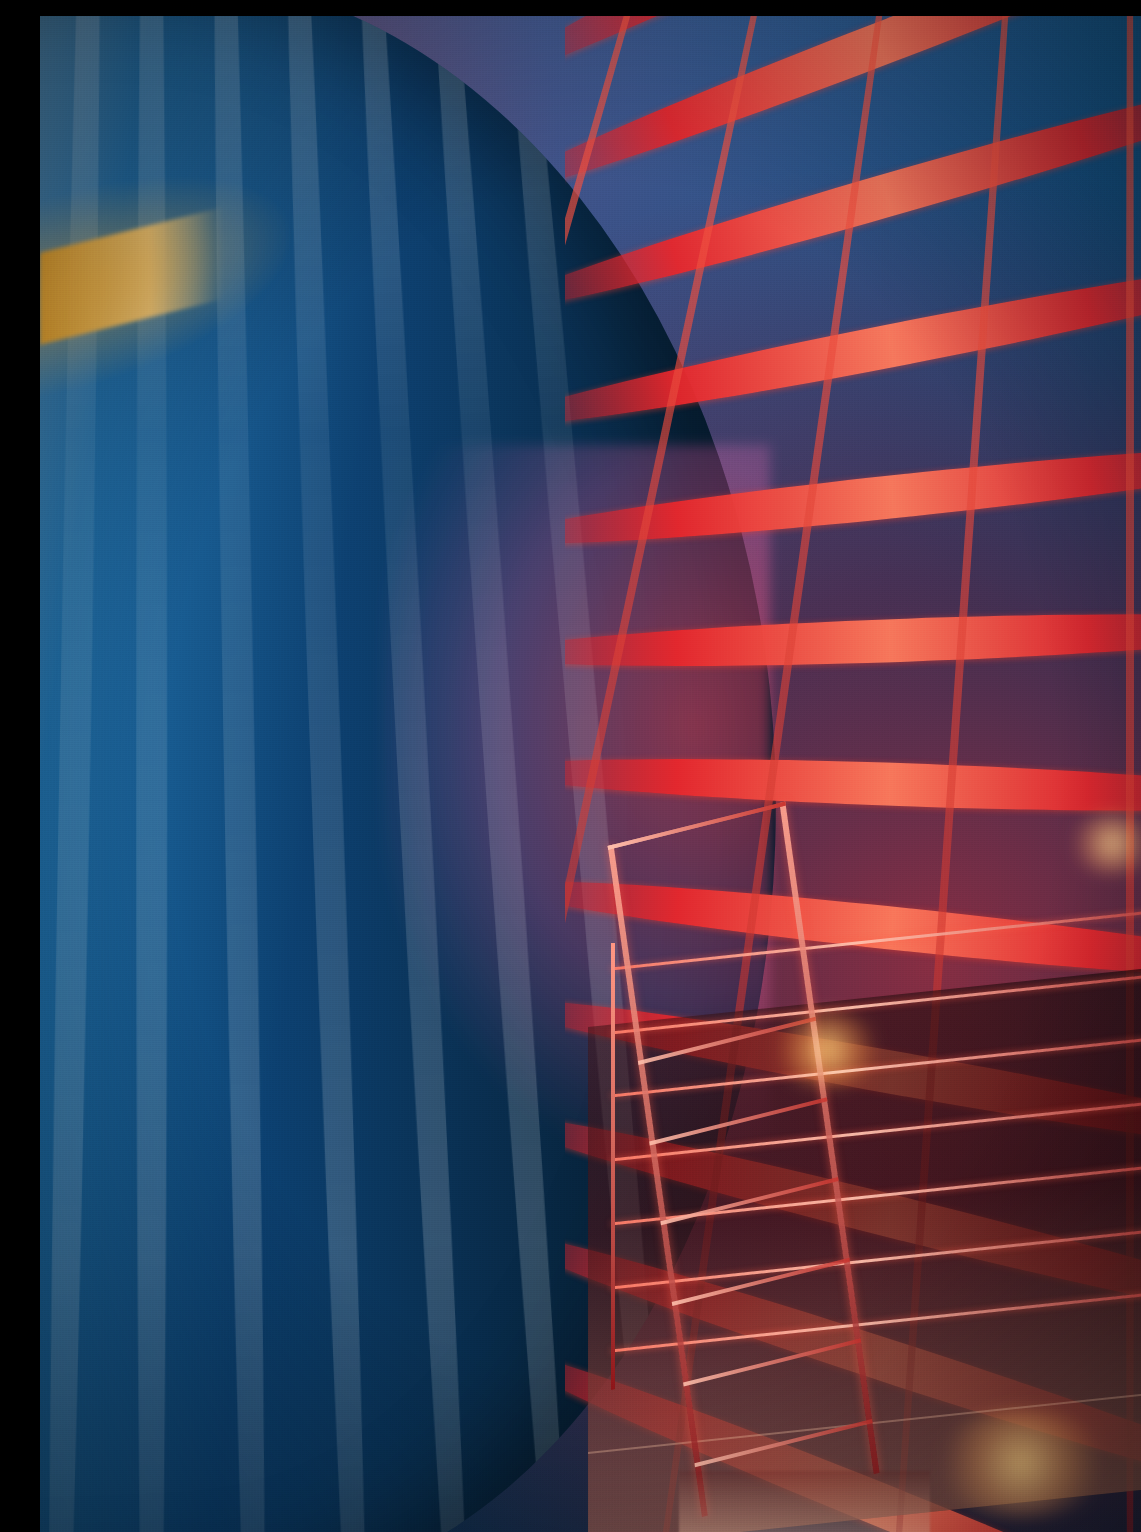Full-bleed architectural photograph; no printed text appears on the page.